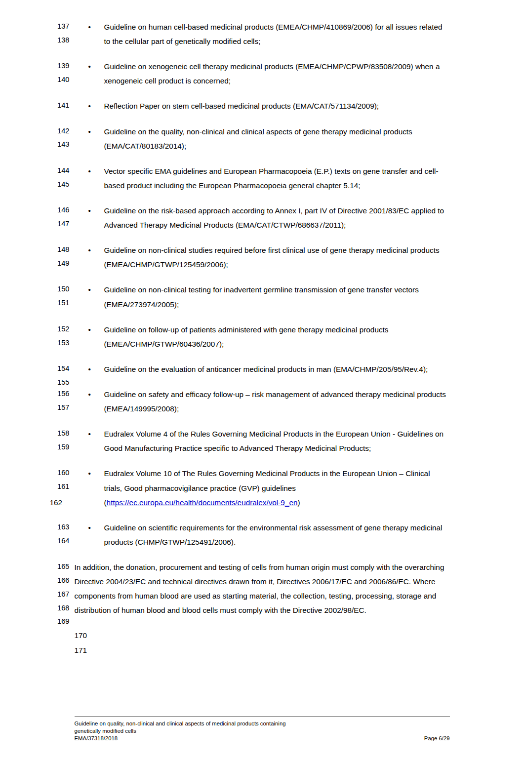137138 Guideline on human cell-based medicinal products (EMEA/CHMP/410869/2006) for all issues related to the cellular part of genetically modified cells;
139140 Guideline on xenogeneic cell therapy medicinal products (EMEA/CHMP/CPWP/83508/2009) when a xenogeneic cell product is concerned;
141 Reflection Paper on stem cell-based medicinal products (EMA/CAT/571134/2009);
142143 Guideline on the quality, non-clinical and clinical aspects of gene therapy medicinal products (EMA/CAT/80183/2014);
144145 Vector specific EMA guidelines and European Pharmacopoeia (E.P.) texts on gene transfer and cell-based product including the European Pharmacopoeia general chapter 5.14;
146147 Guideline on the risk-based approach according to Annex I, part IV of Directive 2001/83/EC applied to Advanced Therapy Medicinal Products (EMA/CAT/CTWP/686637/2011);
148149 Guideline on non-clinical studies required before first clinical use of gene therapy medicinal products (EMEA/CHMP/GTWP/125459/2006);
150151 Guideline on non-clinical testing for inadvertent germline transmission of gene transfer vectors (EMEA/273974/2005);
152153 Guideline on follow-up of patients administered with gene therapy medicinal products (EMEA/CHMP/GTWP/60436/2007);
154155 Guideline on the evaluation of anticancer medicinal products in man (EMA/CHMP/205/95/Rev.4);
156157 Guideline on safety and efficacy follow-up – risk management of advanced therapy medicinal products (EMEA/149995/2008);
158159 Eudralex Volume 4 of the Rules Governing Medicinal Products in the European Union - Guidelines on Good Manufacturing Practice specific to Advanced Therapy Medicinal Products;
160161 Eudralex Volume 10 of The Rules Governing Medicinal Products in the European Union – Clinical trials, Good pharmacovigilance practice (GVP) guidelines
162(https://ec.europa.eu/health/documents/eudralex/vol-9_en)
163164 Guideline on scientific requirements for the environmental risk assessment of gene therapy medicinal products (CHMP/GTWP/125491/2006).
165
166
167
168
169 In addition, the donation, procurement and testing of cells from human origin must comply with the overarching Directive 2004/23/EC and technical directives drawn from it, Directives 2006/17/EC and 2006/86/EC. Where components from human blood are used as starting material, the collection, testing, processing, storage and distribution of human blood and blood cells must comply with the Directive 2002/98/EC.
170
171
Guideline on quality, non-clinical and clinical aspects of medicinal products containing
genetically modified cells
EMA/37318/2018 Page 6/29